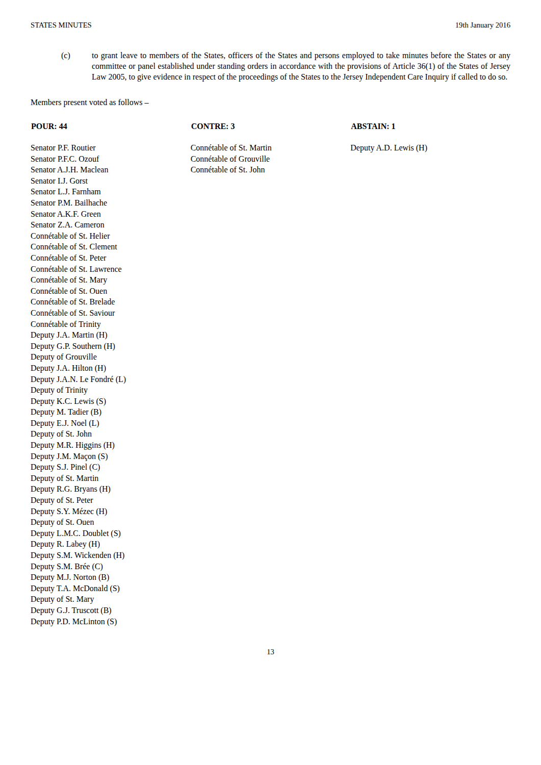STATES MINUTES 19th January 2016
(c)
to grant leave to members of the States, officers of the States and persons employed to take minutes before the States or any committee or panel established under standing orders in accordance with the provisions of Article 36(1) of the States of Jersey Law 2005, to give evidence in respect of the proceedings of the States to the Jersey Independent Care Inquiry if called to do so.
Members present voted as follows –
| POUR: 44 | CONTRE: 3 | ABSTAIN: 1 |
| --- | --- | --- |
| Senator P.F. Routier Senator P.F.C. Ozouf Senator A.J.H. Maclean Senator I.J. Gorst Senator L.J. Farnham Senator P.M. Bailhache Senator A.K.F. Green Senator Z.A. Cameron Connétable of St. Helier Connétable of St. Clement Connétable of St. Peter Connétable of St. Lawrence Connétable of St. Mary Connétable of St. Ouen Connétable of St. Brelade Connétable of St. Saviour Connétable of Trinity Deputy J.A. Martin (H) Deputy G.P. Southern (H) Deputy of Grouville Deputy J.A. Hilton (H) Deputy J.A.N. Le Fondré (L) Deputy of Trinity Deputy K.C. Lewis (S) Deputy M. Tadier (B) Deputy E.J. Noel (L) Deputy of St. John Deputy M.R. Higgins (H) Deputy J.M. Maçon (S) Deputy S.J. Pinel (C) Deputy of St. Martin Deputy R.G. Bryans (H) Deputy of St. Peter Deputy S.Y. Mézec (H) Deputy of St. Ouen Deputy L.M.C. Doublet (S) Deputy R. Labey (H) Deputy S.M. Wickenden (H) Deputy S.M. Brée (C) Deputy M.J. Norton (B) Deputy T.A. McDonald (S) Deputy of St. Mary Deputy G.J. Truscott (B) Deputy P.D. McLinton (S) | Connétable of St. Martin Connétable of Grouville Connétable of St. John | Deputy A.D. Lewis (H) |
13